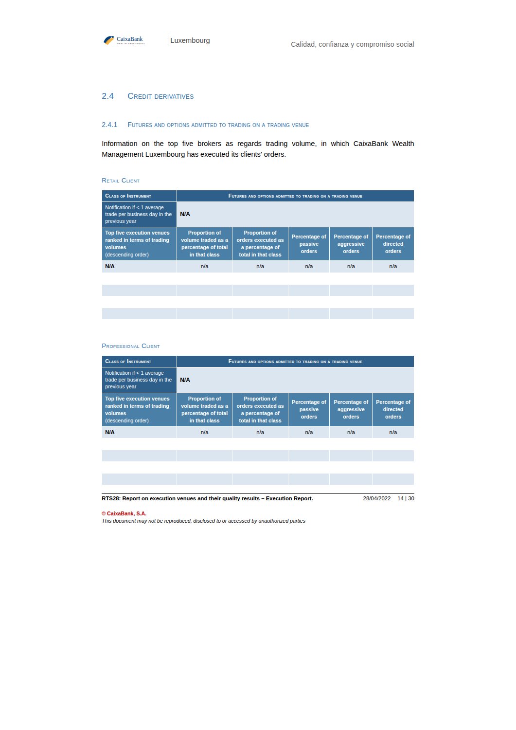Luxembourg
Calidad, confianza y compromiso social
2.4 Credit derivatives
2.4.1 Futures and options admitted to trading on a trading venue
Information on the top five brokers as regards trading volume, in which CaixaBank Wealth Management Luxembourg has executed its clients' orders.
Retail Client
| Class of Instrument | Futures and options admitted to trading on a trading venue |
| Notification if < 1 average trade per business day in the previous year | N/A |
| Top five execution venues ranked in terms of trading volumes (descending order) | Proportion of volume traded as a percentage of total in that class | Proportion of orders executed as a percentage of total in that class | Percentage of passive orders | Percentage of aggressive orders | Percentage of directed orders |
| N/A | n/a | n/a | n/a | n/a | n/a |
Professional Client
| Class of Instrument | Futures and options admitted to trading on a trading venue |
| Notification if < 1 average trade per business day in the previous year | N/A |
| Top five execution venues ranked in terms of trading volumes (descending order) | Proportion of volume traded as a percentage of total in that class | Proportion of orders executed as a percentage of total in that class | Percentage of passive orders | Percentage of aggressive orders | Percentage of directed orders |
| N/A | n/a | n/a | n/a | n/a | n/a |
RTS28: Report on execution venues and their quality results – Execution Report. 28/04/2022 14 | 30
© CaixaBank, S.A.
This document may not be reproduced, disclosed to or accessed by unauthorized parties